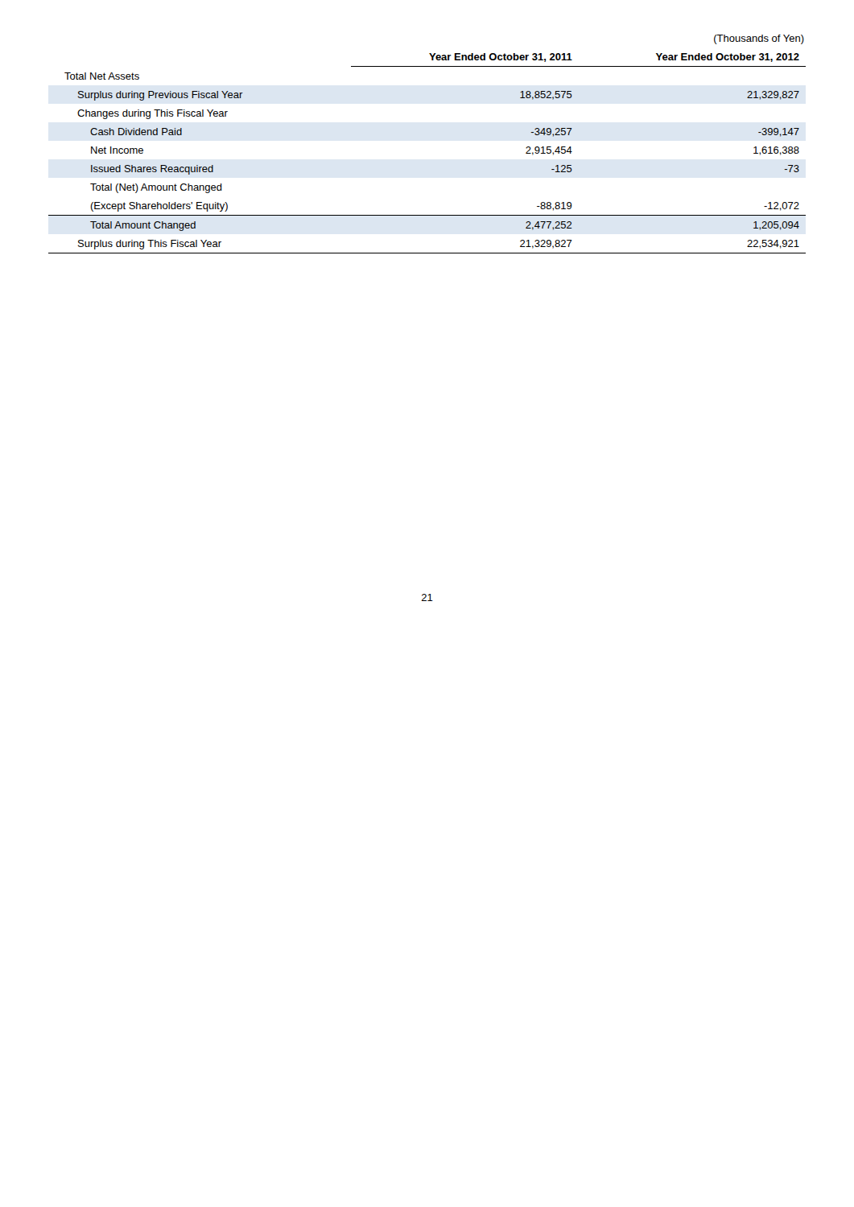(Thousands of Yen)
| | Year Ended October 31, 2011 | Year Ended October 31, 2012 |
| --- | --- | --- |
| Total Net Assets | | |
| Surplus during Previous Fiscal Year | 18,852,575 | 21,329,827 |
| Changes during This Fiscal Year | | |
| Cash Dividend Paid | -349,257 | -399,147 |
| Net Income | 2,915,454 | 1,616,388 |
| Issued Shares Reacquired | -125 | -73 |
| Total (Net) Amount Changed | | |
| (Except Shareholders' Equity) | -88,819 | -12,072 |
| Total Amount Changed | 2,477,252 | 1,205,094 |
| Surplus during This Fiscal Year | 21,329,827 | 22,534,921 |
21